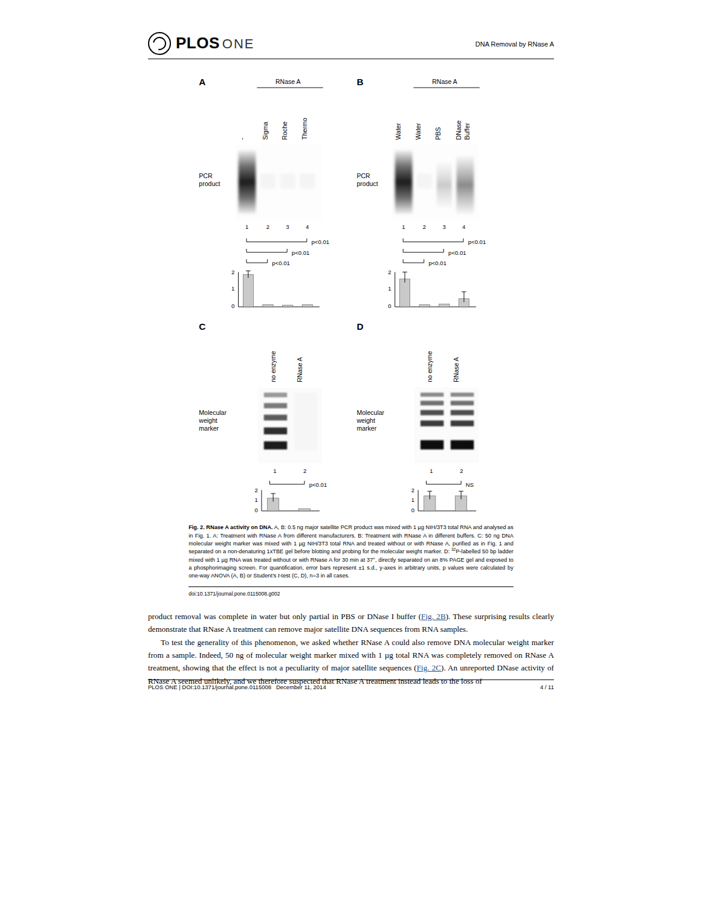PLOS ONE
DNA Removal by RNase A
A RNase A - Sigma Roche Thermo PCR product 1 2 3 4 p<0.01 p<0.01 p<0.01 2 1 0 B RNase A Water Water PBS DNase Buffer PCR product 1 2 3 4 p<0.01 p<0.01 p<0.01 2 1 0 C no enzyme RNase A Molecular weight marker 1 2 p<0.01 2 1 0 D no enzyme RNase A Molecular weight marker 1 2 NS 2 1 0
Fig. 2. RNase A activity on DNA. A, B: 0.5 ng major satellite PCR product was mixed with 1 µg NIH/3T3 total RNA and analysed as in Fig. 1. A: Treatment with RNase A from different manufacturers. B: Treatment with RNase A in different buffers. C: 50 ng DNA molecular weight marker was mixed with 1 µg NIH/3T3 total RNA and treated without or with RNase A, purified as in Fig. 1 and separated on a non-denaturing 1xTBE gel before blotting and probing for the molecular weight marker. D: 32P-labelled 50 bp ladder mixed with 1 µg RNA was treated without or with RNase A for 30 min at 37°, directly separated on an 8% PAGE gel and exposed to a phosphorimaging screen. For quantification, error bars represent ±1 s.d., y-axes in arbitrary units, p values were calculated by one-way ANOVA (A, B) or Student’s t-test (C, D), n=3 in all cases.
doi:10.1371/journal.pone.0115008.g002
product removal was complete in water but only partial in PBS or DNase I buffer (Fig. 2B). These surprising results clearly demonstrate that RNase A treatment can remove major satellite DNA sequences from RNA samples.
To test the generality of this phenomenon, we asked whether RNase A could also remove DNA molecular weight marker from a sample. Indeed, 50 ng of molecular weight marker mixed with 1 µg total RNA was completely removed on RNase A treatment, showing that the effect is not a peculiarity of major satellite sequences (Fig. 2C). An unreported DNase activity of RNase A seemed unlikely, and we therefore suspected that RNase A treatment instead leads to the loss of
PLOS ONE | DOI:10.1371/journal.pone.0115008 December 11, 2014
4 / 11